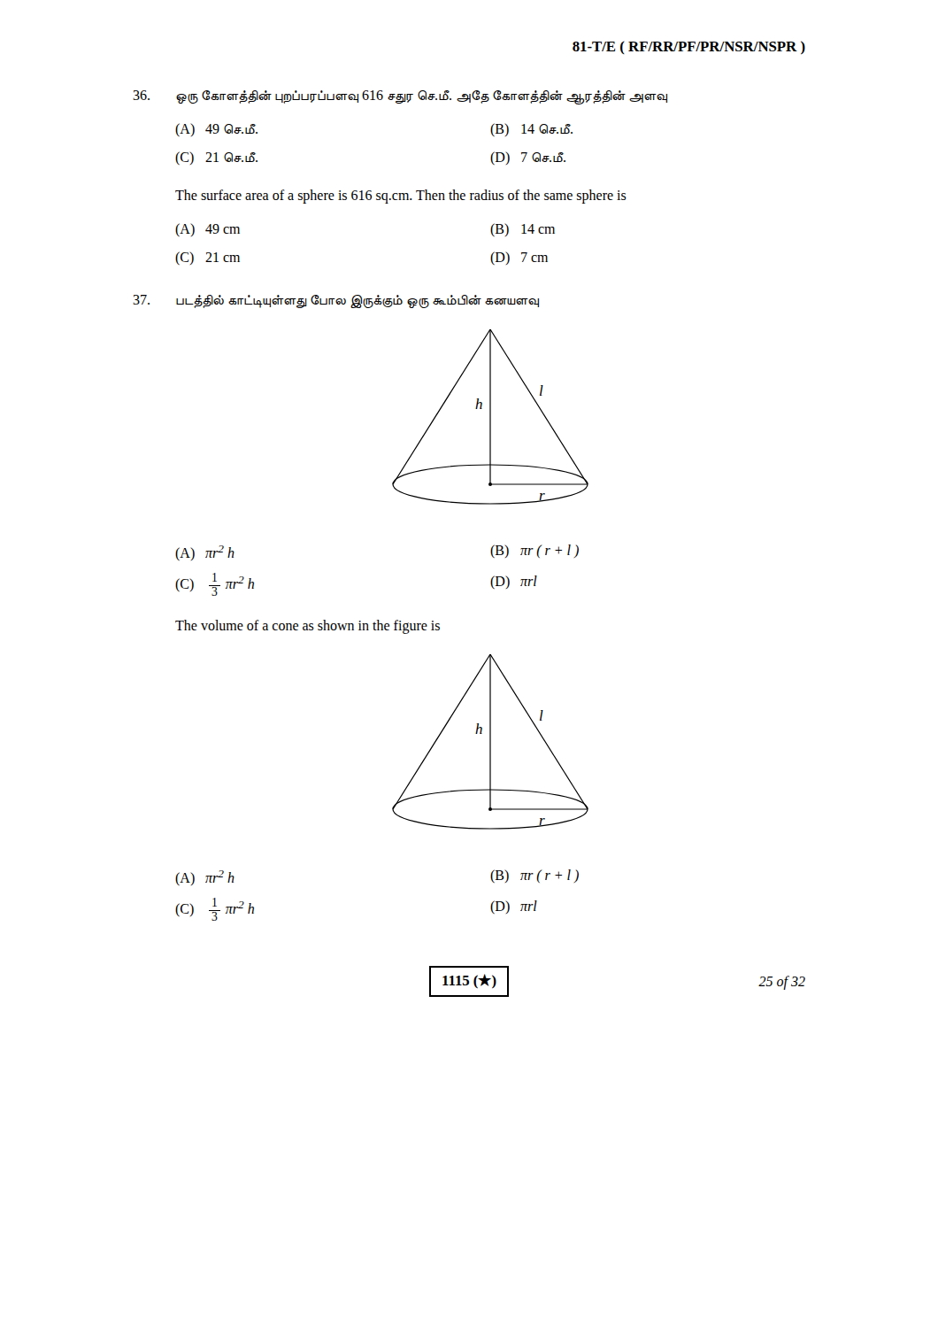81-T/E ( RF/RR/PF/PR/NSR/NSPR )
36.
ஒரு கோளத்தின் புறப்பரப்பளவு 616 சதுர செ.மீ. அதே கோளத்தின் ஆரத்தின் அளவு
| (A) 49 செ.மீ. | (B) 14 செ.மீ. |
| (C) 21 செ.மீ. | (D) 7 செ.மீ. |
The surface area of a sphere is 616 sq.cm. Then the radius of the same sphere is
| (A) 49 cm | (B) 14 cm |
| (C) 21 cm | (D) 7 cm |
37.
படத்தில் காட்டியுள்ளது போல இருக்கும் ஒரு கூம்பின் கனயளவு
h l r
| (A) πr 2 h | (B) πr ( r + l ) |
| (C) 1 3 πr 2 h | (D) πrl |
The volume of a cone as shown in the figure is
h l r
| (A) πr 2 h | (B) πr ( r + l ) |
| (C) 1 3 πr 2 h | (D) πrl |
1115 (★) 25 of 32